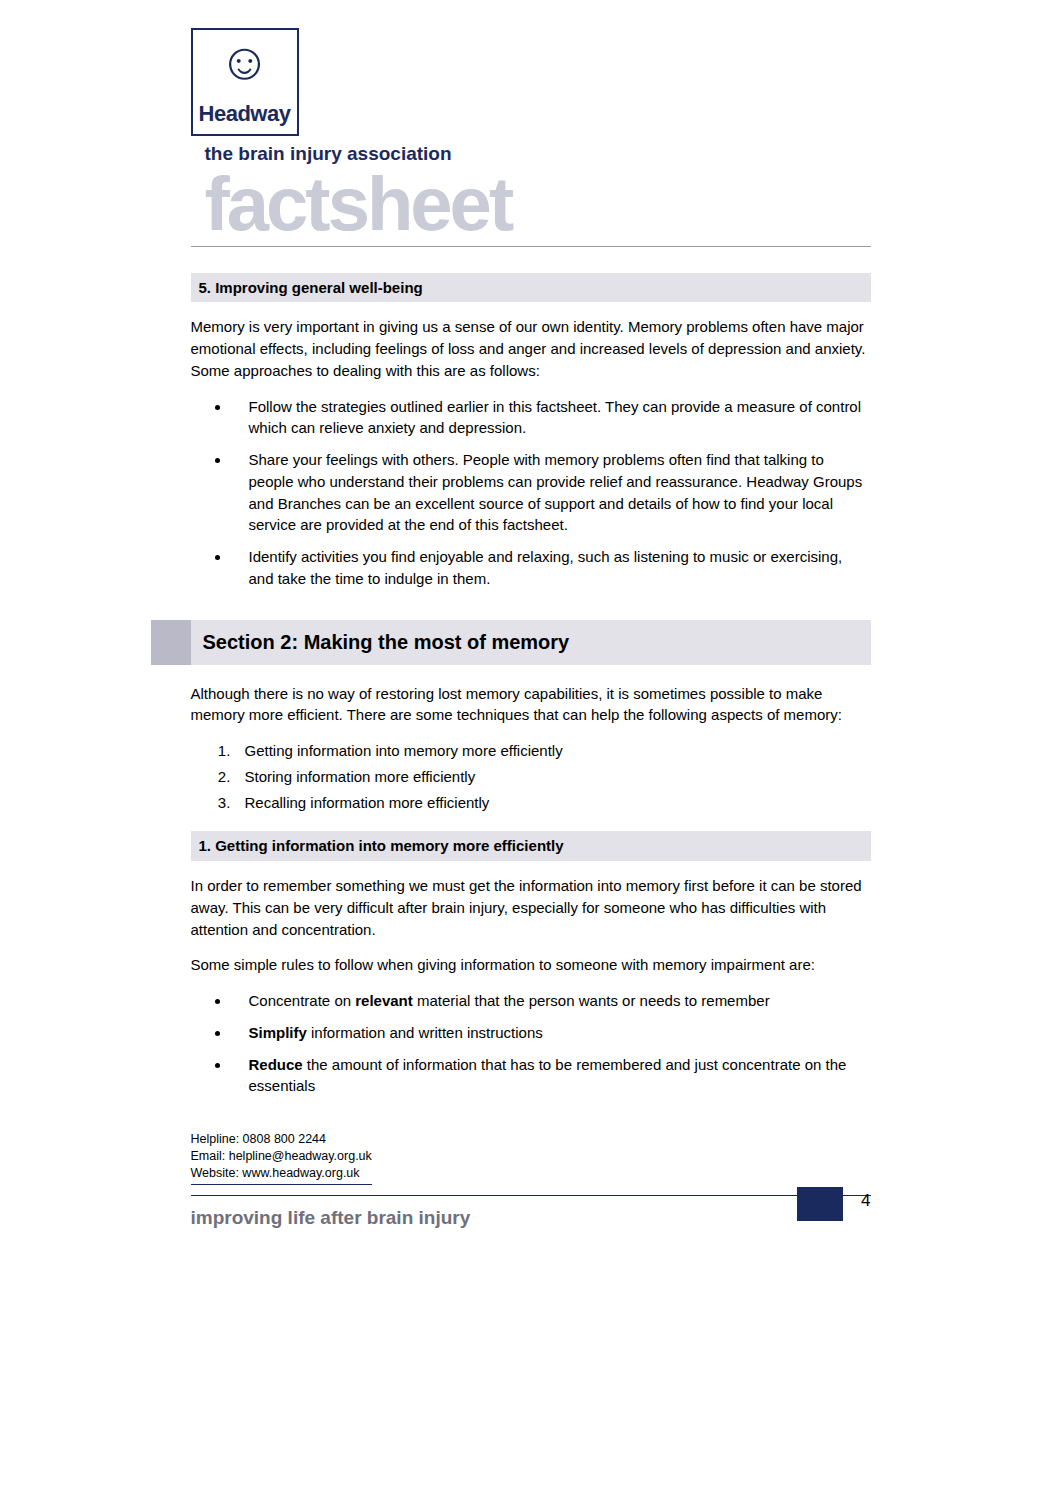☺
Headway
the brain injury association
factsheet
5. Improving general well-being
Memory is very important in giving us a sense of our own identity. Memory problems often have major emotional effects, including feelings of loss and anger and increased levels of depression and anxiety.
Some approaches to dealing with this are as follows:
Follow the strategies outlined earlier in this factsheet. They can provide a measure of control which can relieve anxiety and depression.
Share your feelings with others. People with memory problems often find that talking to people who understand their problems can provide relief and reassurance. Headway Groups and Branches can be an excellent source of support and details of how to find your local service are provided at the end of this factsheet.
Identify activities you find enjoyable and relaxing, such as listening to music or exercising, and take the time to indulge in them.
Section 2: Making the most of memory
Although there is no way of restoring lost memory capabilities, it is sometimes possible to make memory more efficient. There are some techniques that can help the following aspects of memory:
Getting information into memory more efficiently
Storing information more efficiently
Recalling information more efficiently
1. Getting information into memory more efficiently
In order to remember something we must get the information into memory first before it can be stored away. This can be very difficult after brain injury, especially for someone who has difficulties with attention and concentration.
Some simple rules to follow when giving information to someone with memory impairment are:
Concentrate on relevant material that the person wants or needs to remember
Simplify information and written instructions
Reduce the amount of information that has to be remembered and just concentrate on the essentials
Helpline: 0808 800 2244
Email: helpline@headway.org.uk
Website: www.headway.org.uk
improving life after brain injury
4